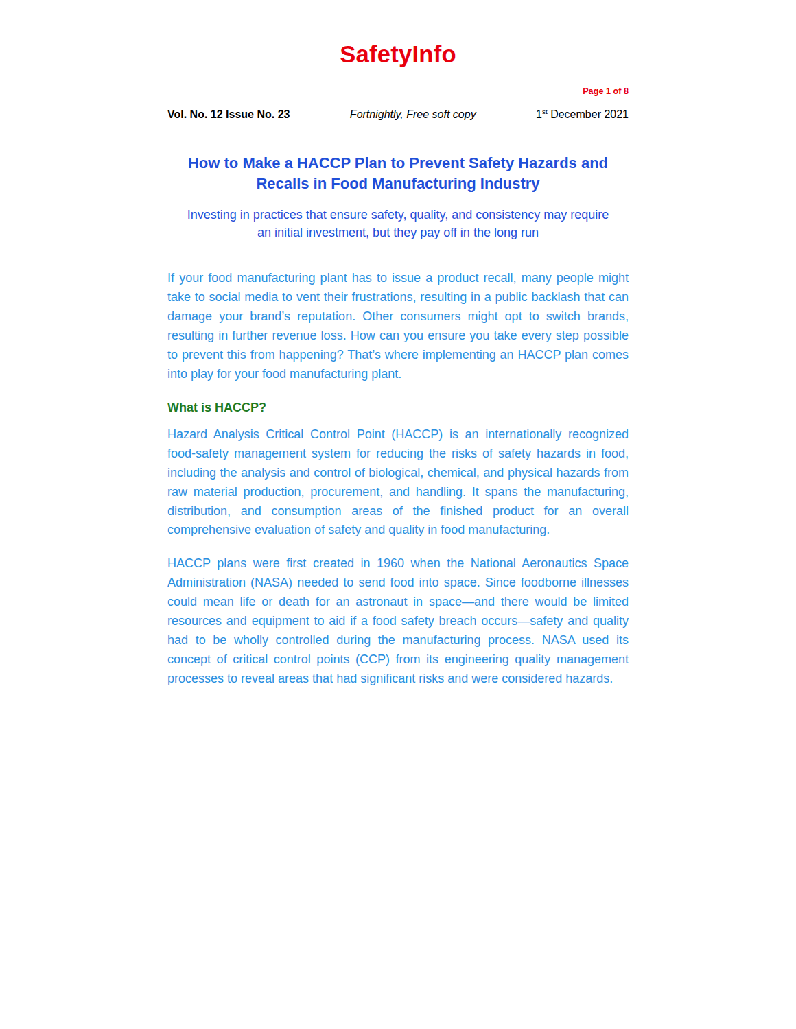SafetyInfo
Page 1 of 8
Vol. No. 12 Issue No. 23 Fortnightly, Free soft copy 1st December 2021
How to Make a HACCP Plan to Prevent Safety Hazards and Recalls in Food Manufacturing Industry
Investing in practices that ensure safety, quality, and consistency may require an initial investment, but they pay off in the long run
If your food manufacturing plant has to issue a product recall, many people might take to social media to vent their frustrations, resulting in a public backlash that can damage your brand’s reputation. Other consumers might opt to switch brands, resulting in further revenue loss. How can you ensure you take every step possible to prevent this from happening? That’s where implementing an HACCP plan comes into play for your food manufacturing plant.
What is HACCP?
Hazard Analysis Critical Control Point (HACCP) is an internationally recognized food-safety management system for reducing the risks of safety hazards in food, including the analysis and control of biological, chemical, and physical hazards from raw material production, procurement, and handling. It spans the manufacturing, distribution, and consumption areas of the finished product for an overall comprehensive evaluation of safety and quality in food manufacturing.
HACCP plans were first created in 1960 when the National Aeronautics Space Administration (NASA) needed to send food into space. Since foodborne illnesses could mean life or death for an astronaut in space—and there would be limited resources and equipment to aid if a food safety breach occurs—safety and quality had to be wholly controlled during the manufacturing process. NASA used its concept of critical control points (CCP) from its engineering quality management processes to reveal areas that had significant risks and were considered hazards.